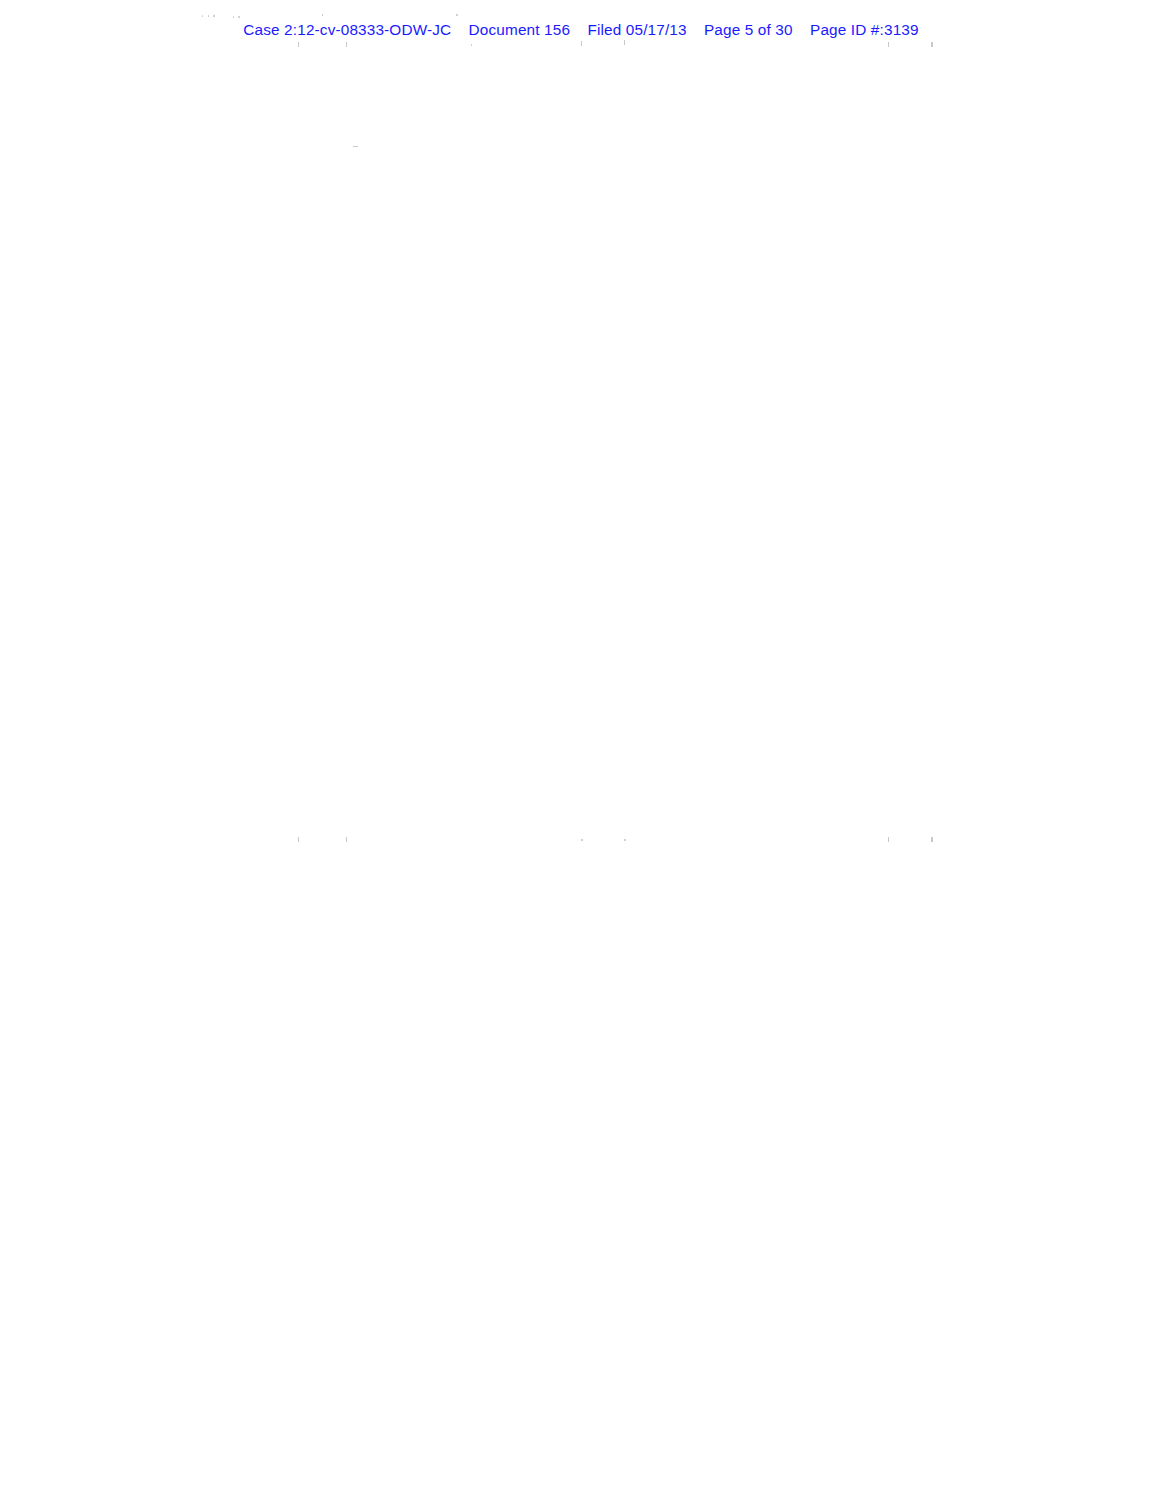Case 2:12-cv-08333-ODW-JC Document 156 Filed 05/17/13 Page 5 of 30 Page ID #:3139